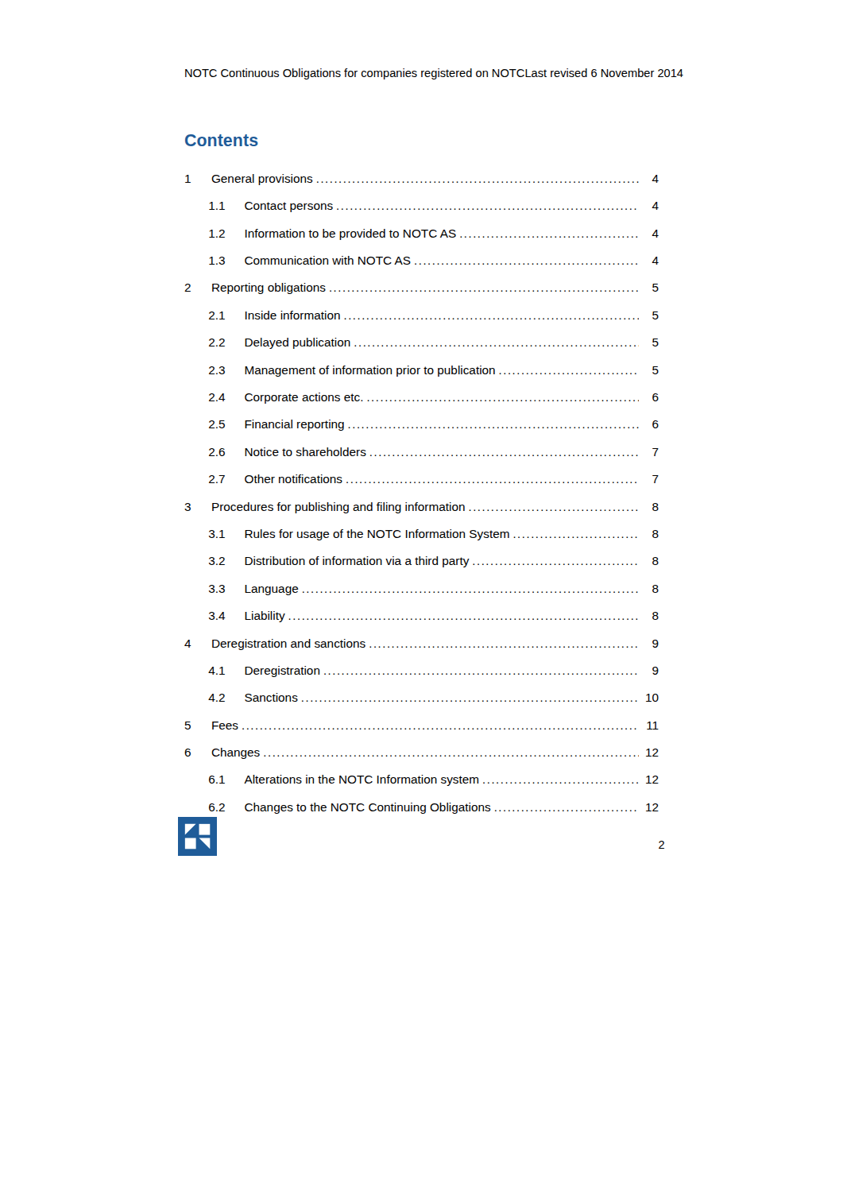NOTC Continuous Obligations for companies registered on NOTC
Last revised 6 November 2014
Contents
1 General provisions ........................................................................................................................... 4
1.1 Contact persons ................................................................................................................. 4
1.2 Information to be provided to NOTC AS ................................................................................ 4
1.3 Communication with NOTC AS ................................................................................................ 4
2 Reporting obligations ..................................................................................................................... 5
2.1 Inside information .............................................................................................................. 5
2.2 Delayed publication ............................................................................................................ 5
2.3 Management of information prior to publication .................................................................... 5
2.4 Corporate actions etc. ......................................................................................................... 6
2.5 Financial reporting ............................................................................................................. 6
2.6 Notice to shareholders ......................................................................................................... 7
2.7 Other notifications ............................................................................................................. 7
3 Procedures for publishing and filing information ......................................................................... 8
3.1 Rules for usage of the NOTC Information System ................................................................... 8
3.2 Distribution of information via a third party .......................................................................... 8
3.3 Language ......................................................................................................................... 8
3.4 Liability ........................................................................................................................... 8
4 Deregistration and sanctions ....................................................................................................... 9
4.1 Deregistration ................................................................................................................... 9
4.2 Sanctions ....................................................................................................................... 10
5 Fees ............................................................................................................................................. 11
6 Changes ..................................................................................................................................... 12
6.1 Alterations in the NOTC Information system ....................................................................... 12
6.2 Changes to the NOTC Continuing Obligations ..................................................................... 12
2